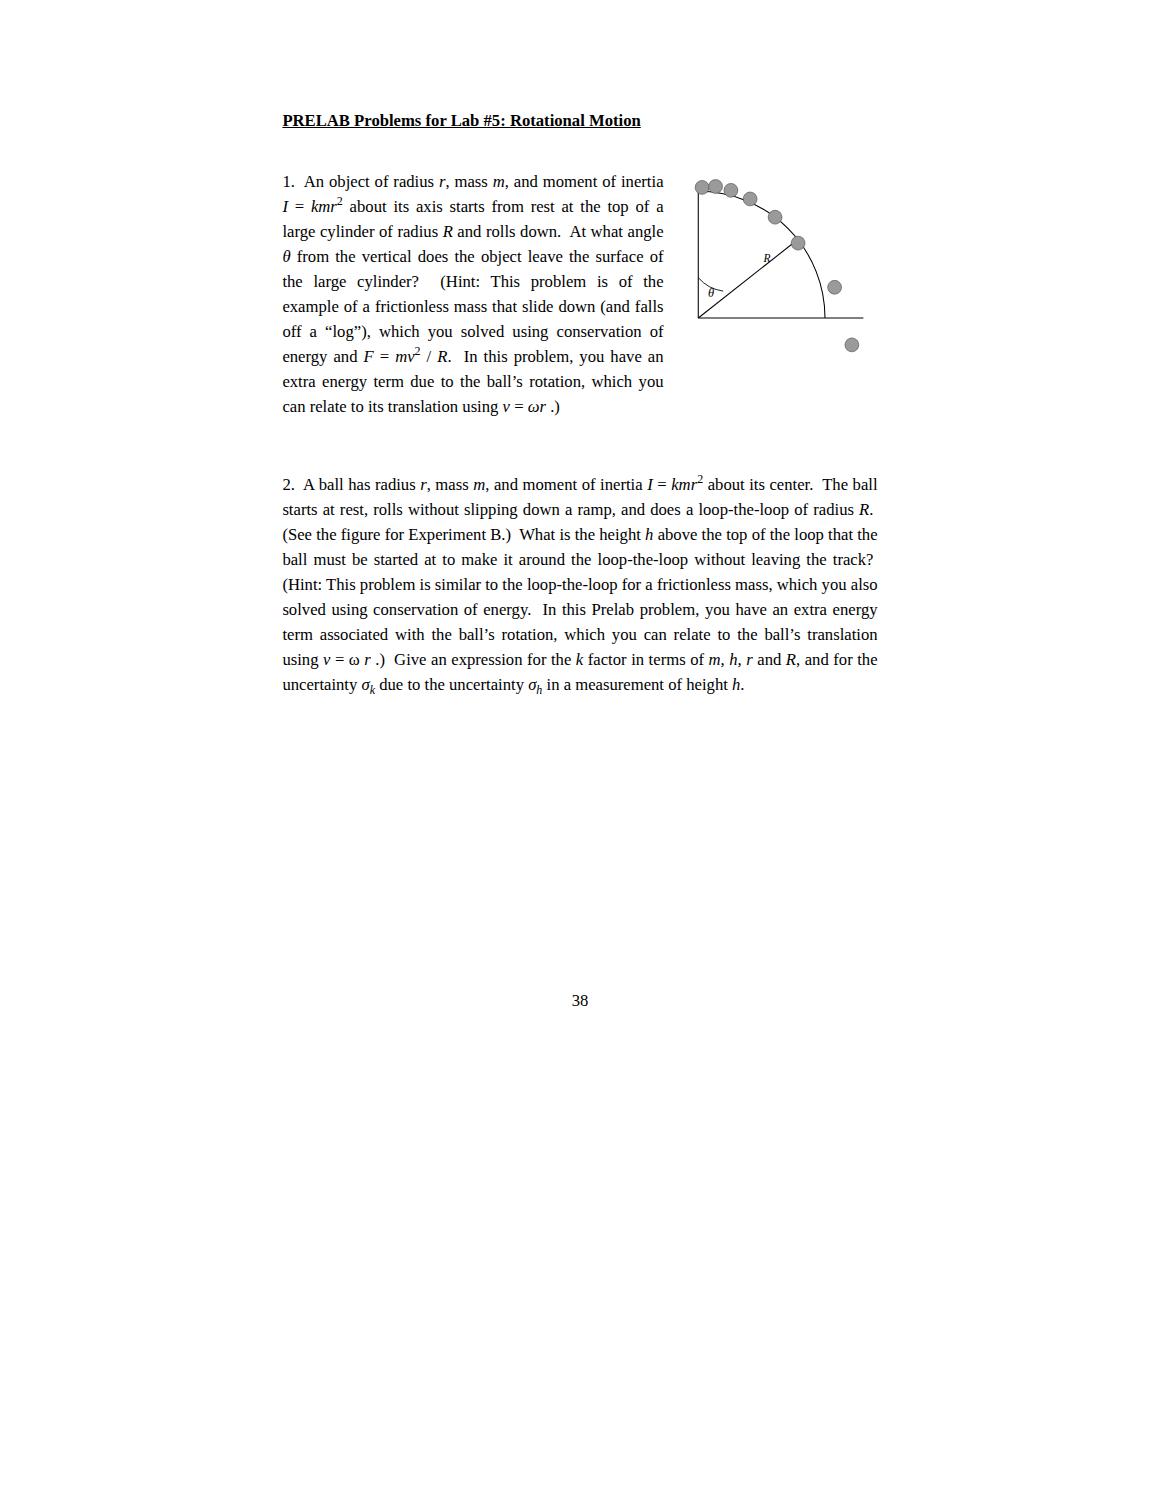PRELAB Problems for Lab #5: Rotational Motion
θ R
1. An object of radius r, mass m, and moment of inertia I = kmr2 about its axis starts from rest at the top of a large cylinder of radius R and rolls down. At what angle θ from the vertical does the object leave the surface of the large cylinder? (Hint: This problem is of the example of a frictionless mass that slide down (and falls off a “log”), which you solved using conservation of energy and F = mv2 / R. In this problem, you have an extra energy term due to the ball’s rotation, which you can relate to its translation using v = ωr .)
2. A ball has radius r, mass m, and moment of inertia I = kmr2 about its center. The ball starts at rest, rolls without slipping down a ramp, and does a loop-the-loop of radius R. (See the figure for Experiment B.) What is the height h above the top of the loop that the ball must be started at to make it around the loop-the-loop without leaving the track? (Hint: This problem is similar to the loop-the-loop for a frictionless mass, which you also solved using conservation of energy. In this Prelab problem, you have an extra energy term associated with the ball’s rotation, which you can relate to the ball’s translation using v = ω r .) Give an expression for the k factor in terms of m, h, r and R, and for the uncertainty σk due to the uncertainty σh in a measurement of height h.
38